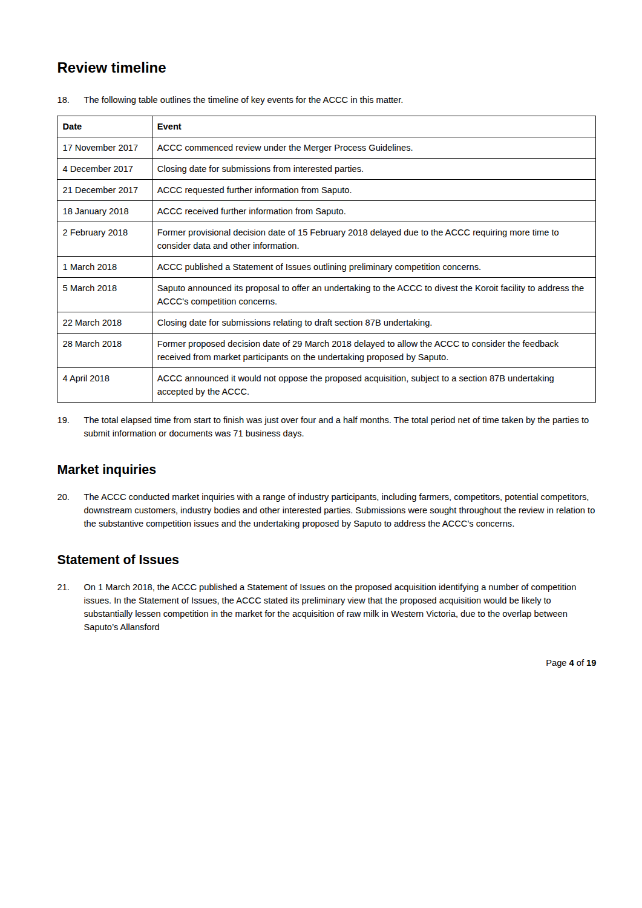Review timeline
18.
The following table outlines the timeline of key events for the ACCC in this matter.
| Date | Event |
| --- | --- |
| 17 November 2017 | ACCC commenced review under the Merger Process Guidelines. |
| 4 December 2017 | Closing date for submissions from interested parties. |
| 21 December 2017 | ACCC requested further information from Saputo. |
| 18 January 2018 | ACCC received further information from Saputo. |
| 2 February 2018 | Former provisional decision date of 15 February 2018 delayed due to the ACCC requiring more time to consider data and other information. |
| 1 March 2018 | ACCC published a Statement of Issues outlining preliminary competition concerns. |
| 5 March 2018 | Saputo announced its proposal to offer an undertaking to the ACCC to divest the Koroit facility to address the ACCC's competition concerns. |
| 22 March 2018 | Closing date for submissions relating to draft section 87B undertaking. |
| 28 March 2018 | Former proposed decision date of 29 March 2018 delayed to allow the ACCC to consider the feedback received from market participants on the undertaking proposed by Saputo. |
| 4 April 2018 | ACCC announced it would not oppose the proposed acquisition, subject to a section 87B undertaking accepted by the ACCC. |
19.
The total elapsed time from start to finish was just over four and a half months. The total period net of time taken by the parties to submit information or documents was 71 business days.
Market inquiries
20.
The ACCC conducted market inquiries with a range of industry participants, including farmers, competitors, potential competitors, downstream customers, industry bodies and other interested parties. Submissions were sought throughout the review in relation to the substantive competition issues and the undertaking proposed by Saputo to address the ACCC’s concerns.
Statement of Issues
21.
On 1 March 2018, the ACCC published a Statement of Issues on the proposed acquisition identifying a number of competition issues. In the Statement of Issues, the ACCC stated its preliminary view that the proposed acquisition would be likely to substantially lessen competition in the market for the acquisition of raw milk in Western Victoria, due to the overlap between Saputo’s Allansford
Page 4 of 19